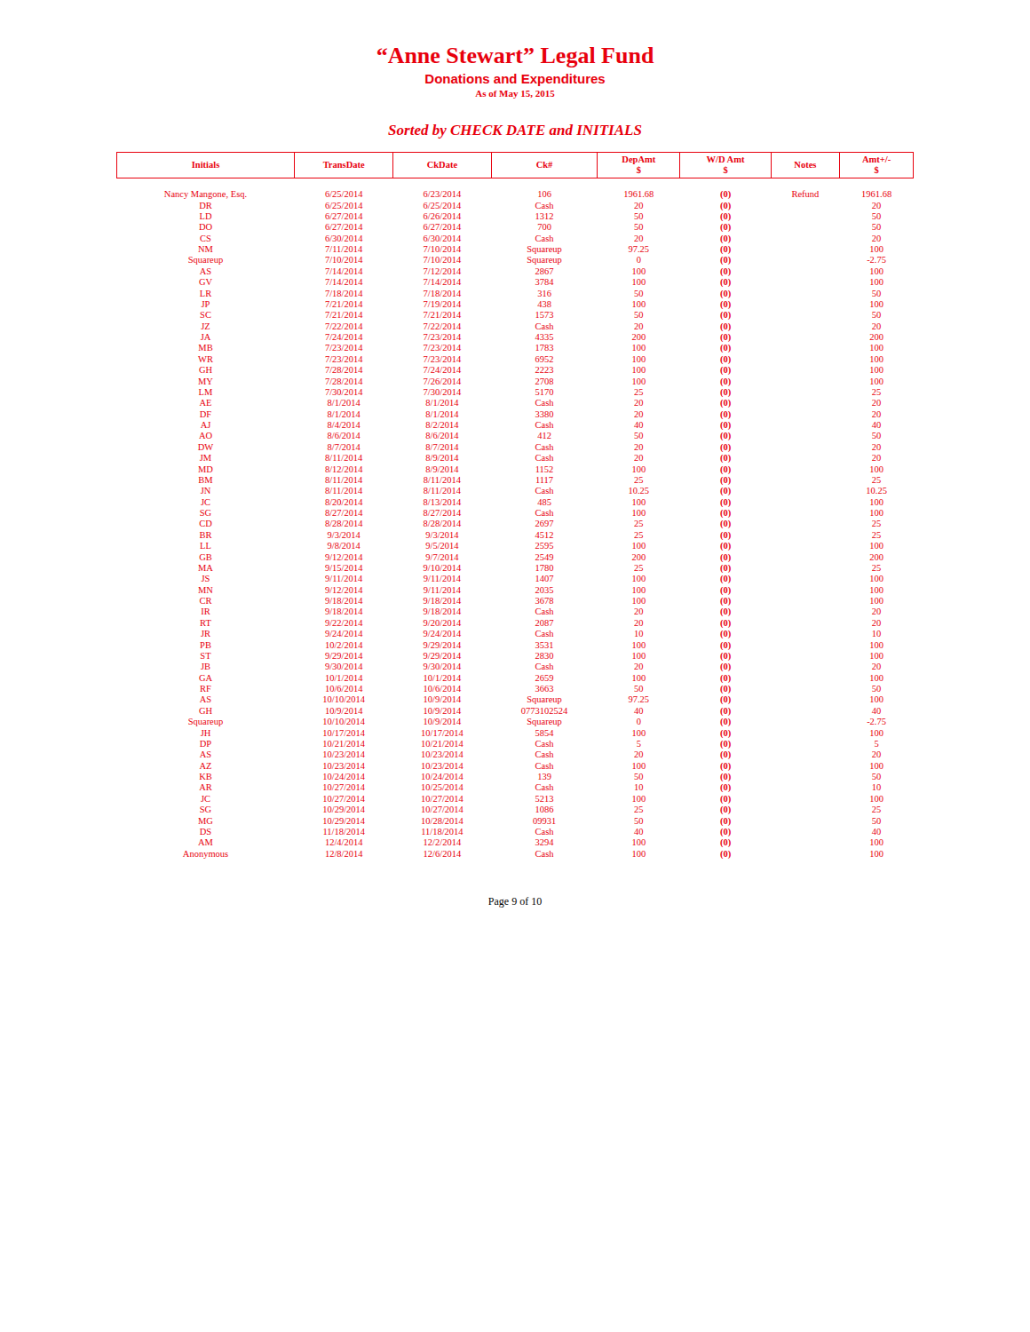“Anne Stewart” Legal Fund
Donations and Expenditures
As of May 15, 2015
Sorted by CHECK DATE and INITIALS
| Initials | TransDate | CkDate | Ck# | DepAmt $ | W/D Amt $ | Notes | Amt+/- $ |
| --- | --- | --- | --- | --- | --- | --- | --- |
| Nancy Mangone, Esq. | 6/25/2014 | 6/23/2014 | 106 | 1961.68 | (0) | Refund | 1961.68 |
| DR | 6/25/2014 | 6/25/2014 | Cash | 20 | (0) | | 20 |
| LD | 6/27/2014 | 6/26/2014 | 1312 | 50 | (0) | | 50 |
| DO | 6/27/2014 | 6/27/2014 | 700 | 50 | (0) | | 50 |
| CS | 6/30/2014 | 6/30/2014 | Cash | 20 | (0) | | 20 |
| NM | 7/11/2014 | 7/10/2014 | Squareup | 97.25 | (0) | | 100 |
| Squareup | 7/10/2014 | 7/10/2014 | Squareup | 0 | (0) | | -2.75 |
| AS | 7/14/2014 | 7/12/2014 | 2867 | 100 | (0) | | 100 |
| GV | 7/14/2014 | 7/14/2014 | 3784 | 100 | (0) | | 100 |
| LR | 7/18/2014 | 7/18/2014 | 316 | 50 | (0) | | 50 |
| JP | 7/21/2014 | 7/19/2014 | 438 | 100 | (0) | | 100 |
| SC | 7/21/2014 | 7/21/2014 | 1573 | 50 | (0) | | 50 |
| JZ | 7/22/2014 | 7/22/2014 | Cash | 20 | (0) | | 20 |
| JA | 7/24/2014 | 7/23/2014 | 4335 | 200 | (0) | | 200 |
| MB | 7/23/2014 | 7/23/2014 | 1783 | 100 | (0) | | 100 |
| WR | 7/23/2014 | 7/23/2014 | 6952 | 100 | (0) | | 100 |
| GH | 7/28/2014 | 7/24/2014 | 2223 | 100 | (0) | | 100 |
| MY | 7/28/2014 | 7/26/2014 | 2708 | 100 | (0) | | 100 |
| LM | 7/30/2014 | 7/30/2014 | 5170 | 25 | (0) | | 25 |
| AE | 8/1/2014 | 8/1/2014 | Cash | 20 | (0) | | 20 |
| DF | 8/1/2014 | 8/1/2014 | 3380 | 20 | (0) | | 20 |
| AJ | 8/4/2014 | 8/2/2014 | Cash | 40 | (0) | | 40 |
| AO | 8/6/2014 | 8/6/2014 | 412 | 50 | (0) | | 50 |
| DW | 8/7/2014 | 8/7/2014 | Cash | 20 | (0) | | 20 |
| JM | 8/11/2014 | 8/9/2014 | Cash | 20 | (0) | | 20 |
| MD | 8/12/2014 | 8/9/2014 | 1152 | 100 | (0) | | 100 |
| BM | 8/11/2014 | 8/11/2014 | 1117 | 25 | (0) | | 25 |
| JN | 8/11/2014 | 8/11/2014 | Cash | 10.25 | (0) | | 10.25 |
| JC | 8/20/2014 | 8/13/2014 | 485 | 100 | (0) | | 100 |
| SG | 8/27/2014 | 8/27/2014 | Cash | 100 | (0) | | 100 |
| CD | 8/28/2014 | 8/28/2014 | 2697 | 25 | (0) | | 25 |
| BR | 9/3/2014 | 9/3/2014 | 4512 | 25 | (0) | | 25 |
| LL | 9/8/2014 | 9/5/2014 | 2595 | 100 | (0) | | 100 |
| GB | 9/12/2014 | 9/7/2014 | 2549 | 200 | (0) | | 200 |
| MA | 9/15/2014 | 9/10/2014 | 1780 | 25 | (0) | | 25 |
| JS | 9/11/2014 | 9/11/2014 | 1407 | 100 | (0) | | 100 |
| MN | 9/12/2014 | 9/11/2014 | 2035 | 100 | (0) | | 100 |
| CR | 9/18/2014 | 9/18/2014 | 3678 | 100 | (0) | | 100 |
| IR | 9/18/2014 | 9/18/2014 | Cash | 20 | (0) | | 20 |
| RT | 9/22/2014 | 9/20/2014 | 2087 | 20 | (0) | | 20 |
| JR | 9/24/2014 | 9/24/2014 | Cash | 10 | (0) | | 10 |
| PB | 10/2/2014 | 9/29/2014 | 3531 | 100 | (0) | | 100 |
| ST | 9/29/2014 | 9/29/2014 | 2830 | 100 | (0) | | 100 |
| JB | 9/30/2014 | 9/30/2014 | Cash | 20 | (0) | | 20 |
| GA | 10/1/2014 | 10/1/2014 | 2659 | 100 | (0) | | 100 |
| RF | 10/6/2014 | 10/6/2014 | 3663 | 50 | (0) | | 50 |
| AS | 10/10/2014 | 10/9/2014 | Squareup | 97.25 | (0) | | 100 |
| GH | 10/9/2014 | 10/9/2014 | 0773102524 | 40 | (0) | | 40 |
| Squareup | 10/10/2014 | 10/9/2014 | Squareup | 0 | (0) | | -2.75 |
| JH | 10/17/2014 | 10/17/2014 | 5854 | 100 | (0) | | 100 |
| DP | 10/21/2014 | 10/21/2014 | Cash | 5 | (0) | | 5 |
| AS | 10/23/2014 | 10/23/2014 | Cash | 20 | (0) | | 20 |
| AZ | 10/23/2014 | 10/23/2014 | Cash | 100 | (0) | | 100 |
| KB | 10/24/2014 | 10/24/2014 | 139 | 50 | (0) | | 50 |
| AR | 10/27/2014 | 10/25/2014 | Cash | 10 | (0) | | 10 |
| JC | 10/27/2014 | 10/27/2014 | 5213 | 100 | (0) | | 100 |
| SG | 10/29/2014 | 10/27/2014 | 1086 | 25 | (0) | | 25 |
| MG | 10/29/2014 | 10/28/2014 | 09931 | 50 | (0) | | 50 |
| DS | 11/18/2014 | 11/18/2014 | Cash | 40 | (0) | | 40 |
| AM | 12/4/2014 | 12/2/2014 | 3294 | 100 | (0) | | 100 |
| Anonymous | 12/8/2014 | 12/6/2014 | Cash | 100 | (0) | | 100 |
Page 9 of 10